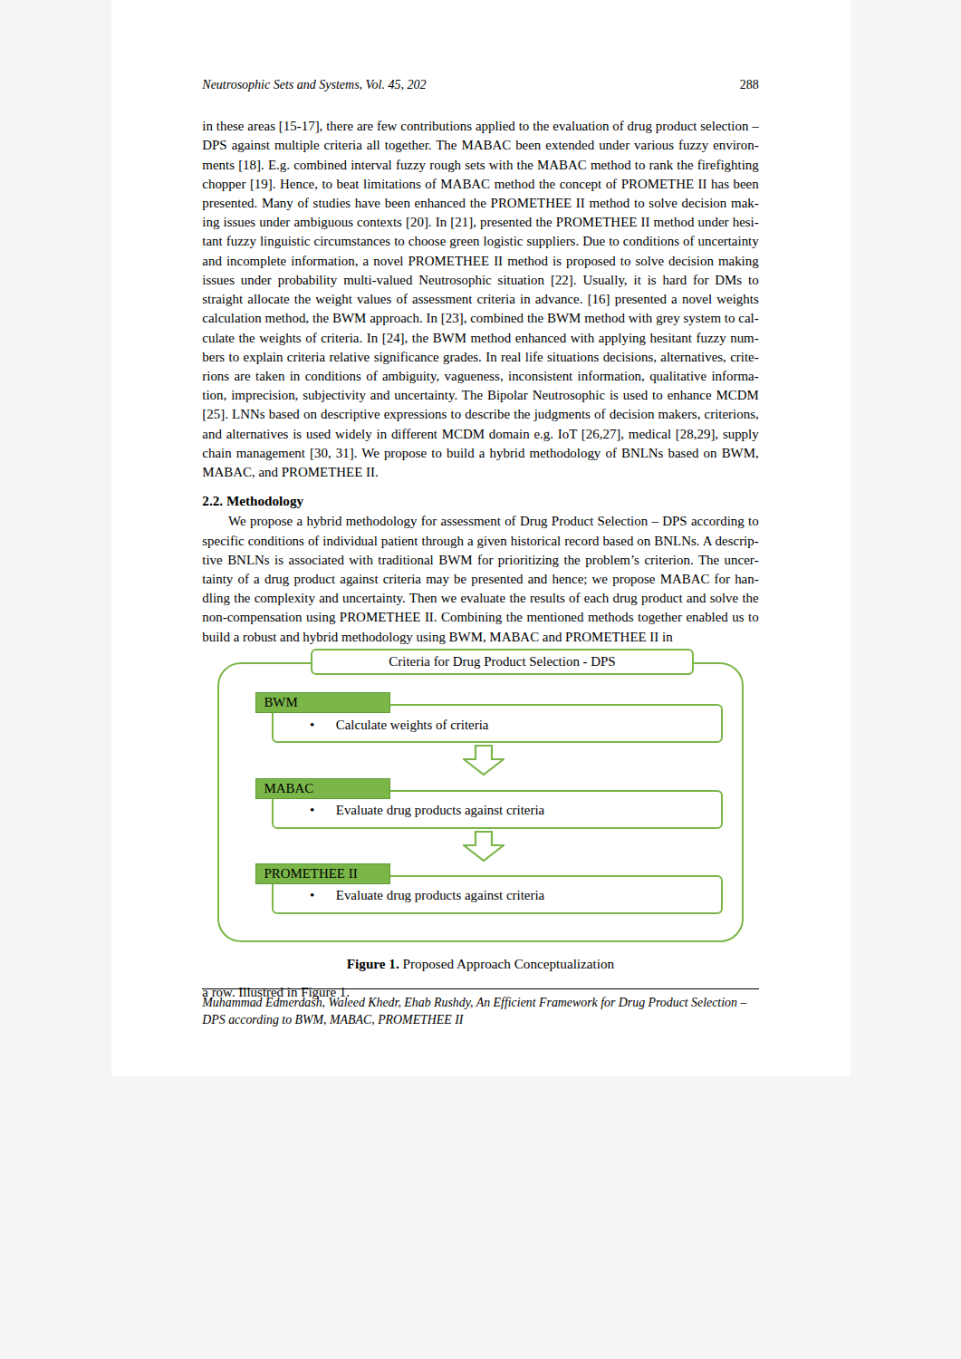Neutrosophic Sets and Systems, Vol. 45, 202 288
in these areas [15-17], there are few contributions applied to the evaluation of drug product selection – DPS against multiple criteria all together. The MABAC been extended under various fuzzy environments [18]. E.g. combined interval fuzzy rough sets with the MABAC method to rank the firefighting chopper [19]. Hence, to beat limitations of MABAC method the concept of PROMETHE II has been presented. Many of studies have been enhanced the PROMETHEE II method to solve decision making issues under ambiguous contexts [20]. In [21], presented the PROMETHEE II method under hesitant fuzzy linguistic circumstances to choose green logistic suppliers. Due to conditions of uncertainty and incomplete information, a novel PROMETHEE II method is proposed to solve decision making issues under probability multi-valued Neutrosophic situation [22]. Usually, it is hard for DMs to straight allocate the weight values of assessment criteria in advance. [16] presented a novel weights calculation method, the BWM approach. In [23], combined the BWM method with grey system to calculate the weights of criteria. In [24], the BWM method enhanced with applying hesitant fuzzy numbers to explain criteria relative significance grades. In real life situations decisions, alternatives, criterions are taken in conditions of ambiguity, vagueness, inconsistent information, qualitative information, imprecision, subjectivity and uncertainty. The Bipolar Neutrosophic is used to enhance MCDM [25]. LNNs based on descriptive expressions to describe the judgments of decision makers, criterions, and alternatives is used widely in different MCDM domain e.g. IoT [26,27], medical [28,29], supply chain management [30, 31]. We propose to build a hybrid methodology of BNLNs based on BWM, MABAC, and PROMETHEE II.
2.2. Methodology
We propose a hybrid methodology for assessment of Drug Product Selection – DPS according to specific conditions of individual patient through a given historical record based on BNLNs. A descriptive BNLNs is associated with traditional BWM for prioritizing the problem’s criterion. The uncertainty of a drug product against criteria may be presented and hence; we propose MABAC for handling the complexity and uncertainty. Then we evaluate the results of each drug product and solve the non-compensation using PROMETHEE II. Combining the mentioned methods together enabled us to build a robust and hybrid methodology using BWM, MABAC and PROMETHEE II in
Criteria for Drug Product Selection - DPS
BWM
•Calculate weights of criteria
MABAC
•Evaluate drug products against criteria
PROMETHEE II
•Evaluate drug products against criteria
Figure 1. Proposed Approach Conceptualization
a row. Illustred in Figure 1.
Muhammad Edmerdash, Waleed Khedr, Ehab Rushdy, An Efficient Framework for Drug Product Selection – DPS according to BWM, MABAC, PROMETHEE II